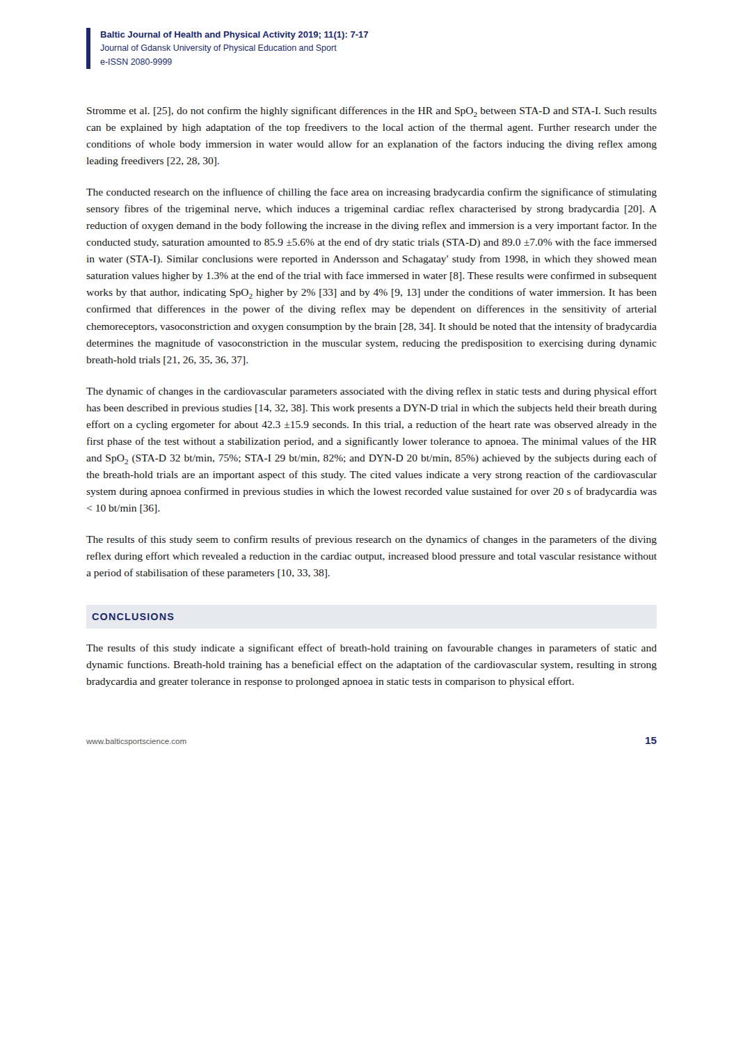Baltic Journal of Health and Physical Activity 2019; 11(1): 7-17
Journal of Gdansk University of Physical Education and Sport
e-ISSN 2080-9999
Stromme et al. [25], do not confirm the highly significant differences in the HR and SpO2 between STA-D and STA-I. Such results can be explained by high adaptation of the top freedivers to the local action of the thermal agent. Further research under the conditions of whole body immersion in water would allow for an explanation of the factors inducing the diving reflex among leading freedivers [22, 28, 30].
The conducted research on the influence of chilling the face area on increasing bradycardia confirm the significance of stimulating sensory fibres of the trigeminal nerve, which induces a trigeminal cardiac reflex characterised by strong bradycardia [20]. A reduction of oxygen demand in the body following the increase in the diving reflex and immersion is a very important factor. In the conducted study, saturation amounted to 85.9 ±5.6% at the end of dry static trials (STA-D) and 89.0 ±7.0% with the face immersed in water (STA-I). Similar conclusions were reported in Andersson and Schagatay' study from 1998, in which they showed mean saturation values higher by 1.3% at the end of the trial with face immersed in water [8]. These results were confirmed in subsequent works by that author, indicating SpO2 higher by 2% [33] and by 4% [9, 13] under the conditions of water immersion. It has been confirmed that differences in the power of the diving reflex may be dependent on differences in the sensitivity of arterial chemoreceptors, vasoconstriction and oxygen consumption by the brain [28, 34]. It should be noted that the intensity of bradycardia determines the magnitude of vasoconstriction in the muscular system, reducing the predisposition to exercising during dynamic breath-hold trials [21, 26, 35, 36, 37].
The dynamic of changes in the cardiovascular parameters associated with the diving reflex in static tests and during physical effort has been described in previous studies [14, 32, 38]. This work presents a DYN-D trial in which the subjects held their breath during effort on a cycling ergometer for about 42.3 ±15.9 seconds. In this trial, a reduction of the heart rate was observed already in the first phase of the test without a stabilization period, and a significantly lower tolerance to apnoea. The minimal values of the HR and SpO2 (STA-D 32 bt/min, 75%; STA-I 29 bt/min, 82%; and DYN-D 20 bt/min, 85%) achieved by the subjects during each of the breath-hold trials are an important aspect of this study. The cited values indicate a very strong reaction of the cardiovascular system during apnoea confirmed in previous studies in which the lowest recorded value sustained for over 20 s of bradycardia was < 10 bt/min [36].
The results of this study seem to confirm results of previous research on the dynamics of changes in the parameters of the diving reflex during effort which revealed a reduction in the cardiac output, increased blood pressure and total vascular resistance without a period of stabilisation of these parameters [10, 33, 38].
Conclusions
The results of this study indicate a significant effect of breath-hold training on favourable changes in parameters of static and dynamic functions. Breath-hold training has a beneficial effect on the adaptation of the cardiovascular system, resulting in strong bradycardia and greater tolerance in response to prolonged apnoea in static tests in comparison to physical effort.
www.balticsportscience.com 15